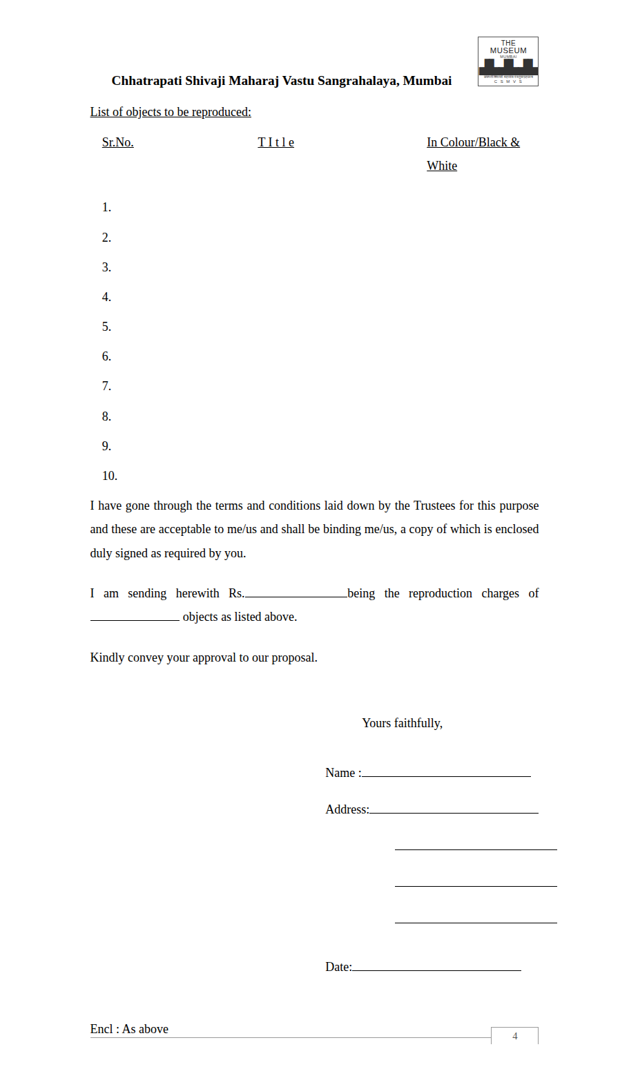THE
MUSEUM
MUMBAI
▟▙▟▙▟▙
छत्रपती शिवाजी महाराज वस्तुसंग्रहालय
C S M V S
Chhatrapati Shivaji Maharaj Vastu Sangrahalaya, Mumbai
List of objects to be reproduced:
Sr.No.
T I t l e
In Colour/Black & White
I have gone through the terms and conditions laid down by the Trustees for this purpose and these are acceptable to me/us and shall be binding me/us, a copy of which is enclosed duly signed as required by you.
I am sending herewith Rs. being the reproduction charges of objects as listed above.
Kindly convey your approval to our proposal.
Yours faithfully,
Name :
Address:
Date:
Encl : As above
4